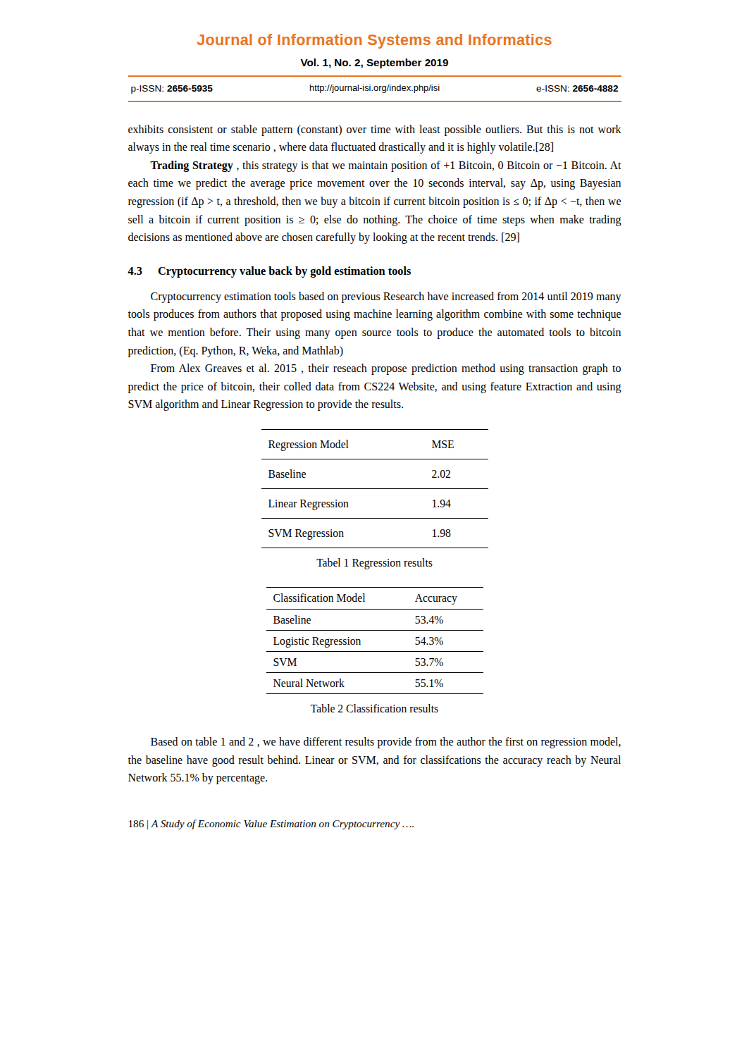Journal of Information Systems and Informatics
Vol. 1, No. 2, September 2019
p-ISSN: 2656-5935 http://journal-isi.org/index.php/isi e-ISSN: 2656-4882
exhibits consistent or stable pattern (constant) over time with least possible outliers. But this is not work always in the real time scenario , where data fluctuated drastically and it is highly volatile.[28]
Trading Strategy , this strategy is that we maintain position of +1 Bitcoin, 0 Bitcoin or −1 Bitcoin. At each time we predict the average price movement over the 10 seconds interval, say Δp, using Bayesian regression (if Δp > t, a threshold, then we buy a bitcoin if current bitcoin position is ≤ 0; if Δp < −t, then we sell a bitcoin if current position is ≥ 0; else do nothing. The choice of time steps when make trading decisions as mentioned above are chosen carefully by looking at the recent trends. [29]
4.3 Cryptocurrency value back by gold estimation tools
Cryptocurrency estimation tools based on previous Research have increased from 2014 until 2019 many tools produces from authors that proposed using machine learning algorithm combine with some technique that we mention before. Their using many open source tools to produce the automated tools to bitcoin prediction, (Eq. Python, R, Weka, and Mathlab)
From Alex Greaves et al. 2015 , their reseach propose prediction method using transaction graph to predict the price of bitcoin, their colled data from CS224 Website, and using feature Extraction and using SVM algorithm and Linear Regression to provide the results.
| Regression Model | MSE |
| --- | --- |
| Baseline | 2.02 |
| Linear Regression | 1.94 |
| SVM Regression | 1.98 |
Tabel 1 Regression results
| Classification Model | Accuracy |
| --- | --- |
| Baseline | 53.4% |
| Logistic Regression | 54.3% |
| SVM | 53.7% |
| Neural Network | 55.1% |
Table 2 Classification results
Based on table 1 and 2 , we have different results provide from the author the first on regression model, the baseline have good result behind. Linear or SVM, and for classifcations the accuracy reach by Neural Network 55.1% by percentage.
186 | A Study of Economic Value Estimation on Cryptocurrency ….